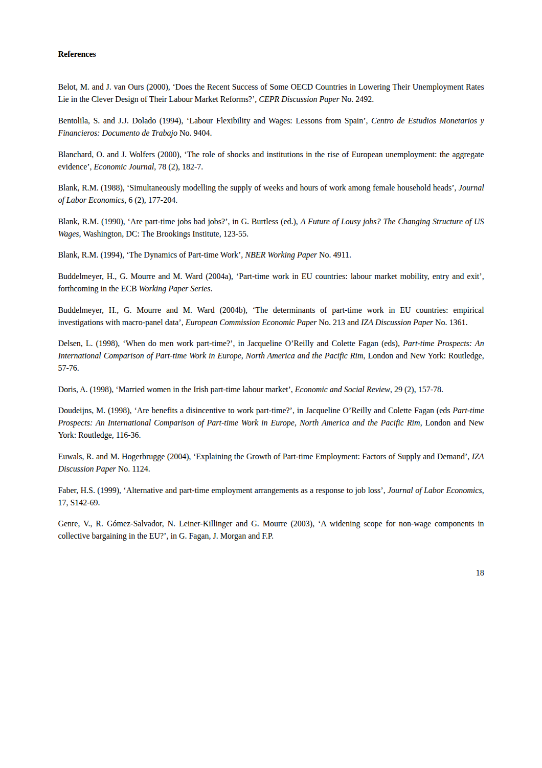References
Belot, M. and J. van Ours (2000), ‘Does the Recent Success of Some OECD Countries in Lowering Their Unemployment Rates Lie in the Clever Design of Their Labour Market Reforms?’, CEPR Discussion Paper No. 2492.
Bentolila, S. and J.J. Dolado (1994), ‘Labour Flexibility and Wages: Lessons from Spain’, Centro de Estudios Monetarios y Financieros: Documento de Trabajo No. 9404.
Blanchard, O. and J. Wolfers (2000), ‘The role of shocks and institutions in the rise of European unemployment: the aggregate evidence’, Economic Journal, 78 (2), 182-7.
Blank, R.M. (1988), ‘Simultaneously modelling the supply of weeks and hours of work among female household heads’, Journal of Labor Economics, 6 (2), 177-204.
Blank, R.M. (1990), ‘Are part-time jobs bad jobs?’, in G. Burtless (ed.), A Future of Lousy jobs? The Changing Structure of US Wages, Washington, DC: The Brookings Institute, 123-55.
Blank, R.M. (1994), ‘The Dynamics of Part-time Work’, NBER Working Paper No. 4911.
Buddelmeyer, H., G. Mourre and M. Ward (2004a), ‘Part-time work in EU countries: labour market mobility, entry and exit’, forthcoming in the ECB Working Paper Series.
Buddelmeyer, H., G. Mourre and M. Ward (2004b), ‘The determinants of part-time work in EU countries: empirical investigations with macro-panel data’, European Commission Economic Paper No. 213 and IZA Discussion Paper No. 1361.
Delsen, L. (1998), ‘When do men work part-time?’, in Jacqueline O’Reilly and Colette Fagan (eds), Part-time Prospects: An International Comparison of Part-time Work in Europe, North America and the Pacific Rim, London and New York: Routledge, 57-76.
Doris, A. (1998), ‘Married women in the Irish part-time labour market’, Economic and Social Review, 29 (2), 157-78.
Doudeijns, M. (1998), ‘Are benefits a disincentive to work part-time?’, in Jacqueline O’Reilly and Colette Fagan (eds Part-time Prospects: An International Comparison of Part-time Work in Europe, North America and the Pacific Rim, London and New York: Routledge, 116-36.
Euwals, R. and M. Hogerbrugge (2004), ‘Explaining the Growth of Part-time Employment: Factors of Supply and Demand’, IZA Discussion Paper No. 1124.
Faber, H.S. (1999), ‘Alternative and part-time employment arrangements as a response to job loss’, Journal of Labor Economics, 17, S142-69.
Genre, V., R. Gómez-Salvador, N. Leiner-Killinger and G. Mourre (2003), ‘A widening scope for non-wage components in collective bargaining in the EU?’, in G. Fagan, J. Morgan and F.P.
18